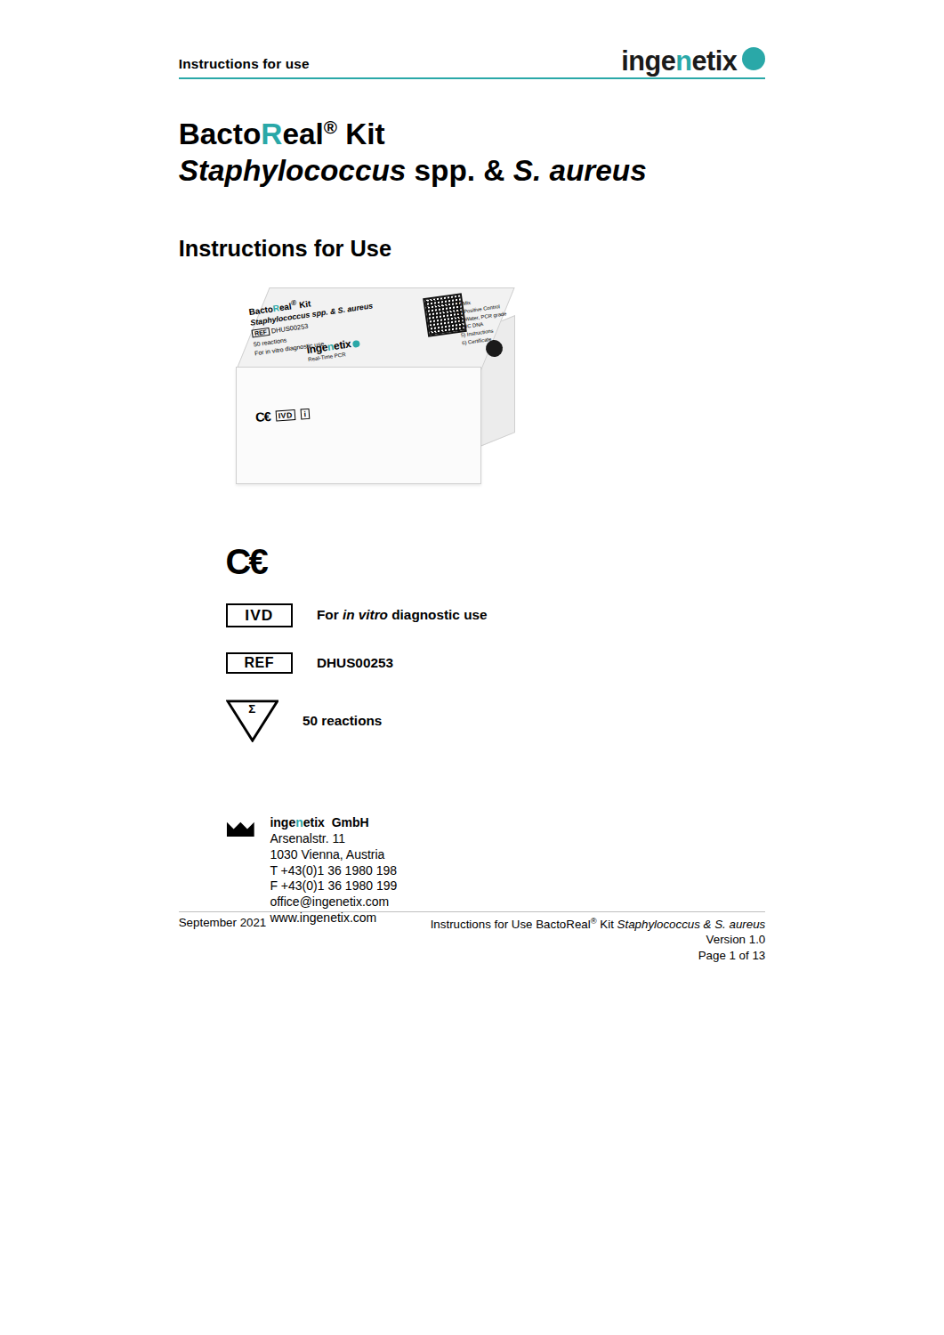Instructions for use
ingenetix
BactoReal® Kit
Staphylococcus spp. & S. aureus
Instructions for Use
BactoReal® Kit
Staphylococcus spp. & S. aureus
REF DHUS00253
50 reactions
For in vitro diagnostic use.
1) Mix 2) Positive Control 3) Water, PCR grade 4) IC DNA 5) Instructions 6) Certificate
ingenetix Real-Time PCR
C€ IVD i
C€
IVD For in vitro diagnostic use
REF DHUS00253
Σ 50 reactions
ingenetix GmbH
Arsenalstr. 11
1030 Vienna, Austria
T +43(0)1 36 1980 198
F +43(0)1 36 1980 199
office@ingenetix.com
www.ingenetix.com
September 2021
Instructions for Use BactoReal® Kit Staphylococcus & S. aureus
Version 1.0
Page 1 of 13